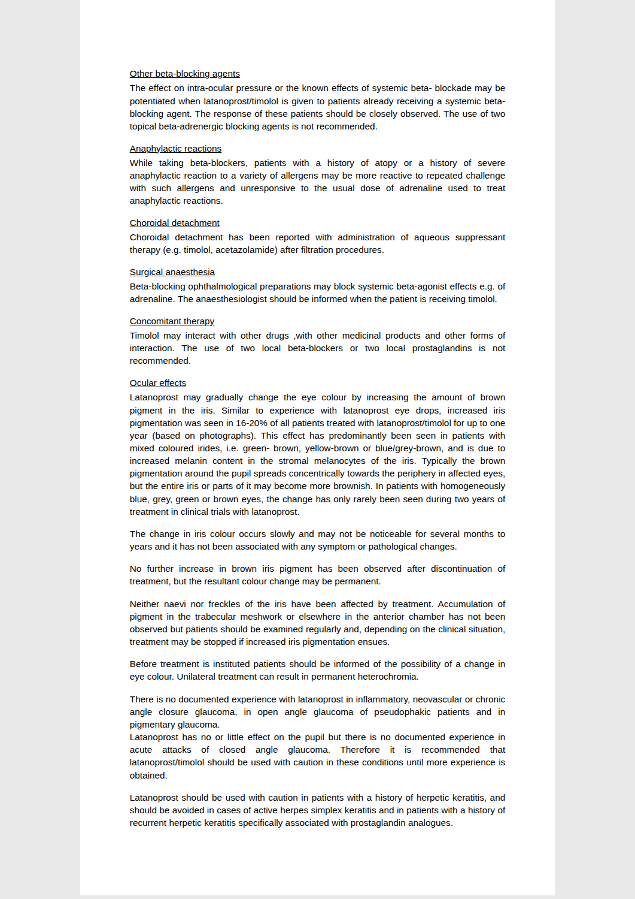Other beta-blocking agents
The effect on intra-ocular pressure or the known effects of systemic beta- blockade may be potentiated when latanoprost/timolol is given to patients already receiving a systemic beta-blocking agent. The response of these patients should be closely observed. The use of two topical beta-adrenergic blocking agents is not recommended.
Anaphylactic reactions
While taking beta-blockers, patients with a history of atopy or a history of severe anaphylactic reaction to a variety of allergens may be more reactive to repeated challenge with such allergens and unresponsive to the usual dose of adrenaline used to treat anaphylactic reactions.
Choroidal detachment
Choroidal detachment has been reported with administration of aqueous suppressant therapy (e.g. timolol, acetazolamide) after filtration procedures.
Surgical anaesthesia
Beta-blocking ophthalmological preparations may block systemic beta-agonist effects e.g. of adrenaline. The anaesthesiologist should be informed when the patient is receiving timolol.
Concomitant therapy
Timolol may interact with other drugs ,with other medicinal products and other forms of interaction. The use of two local beta-blockers or two local prostaglandins is not recommended.
Ocular effects
Latanoprost may gradually change the eye colour by increasing the amount of brown pigment in the iris. Similar to experience with latanoprost eye drops, increased iris pigmentation was seen in 16-20% of all patients treated with latanoprost/timolol for up to one year (based on photographs). This effect has predominantly been seen in patients with mixed coloured irides, i.e. green- brown, yellow-brown or blue/grey-brown, and is due to increased melanin content in the stromal melanocytes of the iris. Typically the brown pigmentation around the pupil spreads concentrically towards the periphery in affected eyes, but the entire iris or parts of it may become more brownish. In patients with homogeneously blue, grey, green or brown eyes, the change has only rarely been seen during two years of treatment in clinical trials with latanoprost.
The change in iris colour occurs slowly and may not be noticeable for several months to years and it has not been associated with any symptom or pathological changes.
No further increase in brown iris pigment has been observed after discontinuation of treatment, but the resultant colour change may be permanent.
Neither naevi nor freckles of the iris have been affected by treatment. Accumulation of pigment in the trabecular meshwork or elsewhere in the anterior chamber has not been observed but patients should be examined regularly and, depending on the clinical situation, treatment may be stopped if increased iris pigmentation ensues.
Before treatment is instituted patients should be informed of the possibility of a change in eye colour. Unilateral treatment can result in permanent heterochromia.
There is no documented experience with latanoprost in inflammatory, neovascular or chronic angle closure glaucoma, in open angle glaucoma of pseudophakic patients and in pigmentary glaucoma.
Latanoprost has no or little effect on the pupil but there is no documented experience in acute attacks of closed angle glaucoma. Therefore it is recommended that latanoprost/timolol should be used with caution in these conditions until more experience is obtained.
Latanoprost should be used with caution in patients with a history of herpetic keratitis, and should be avoided in cases of active herpes simplex keratitis and in patients with a history of recurrent herpetic keratitis specifically associated with prostaglandin analogues.